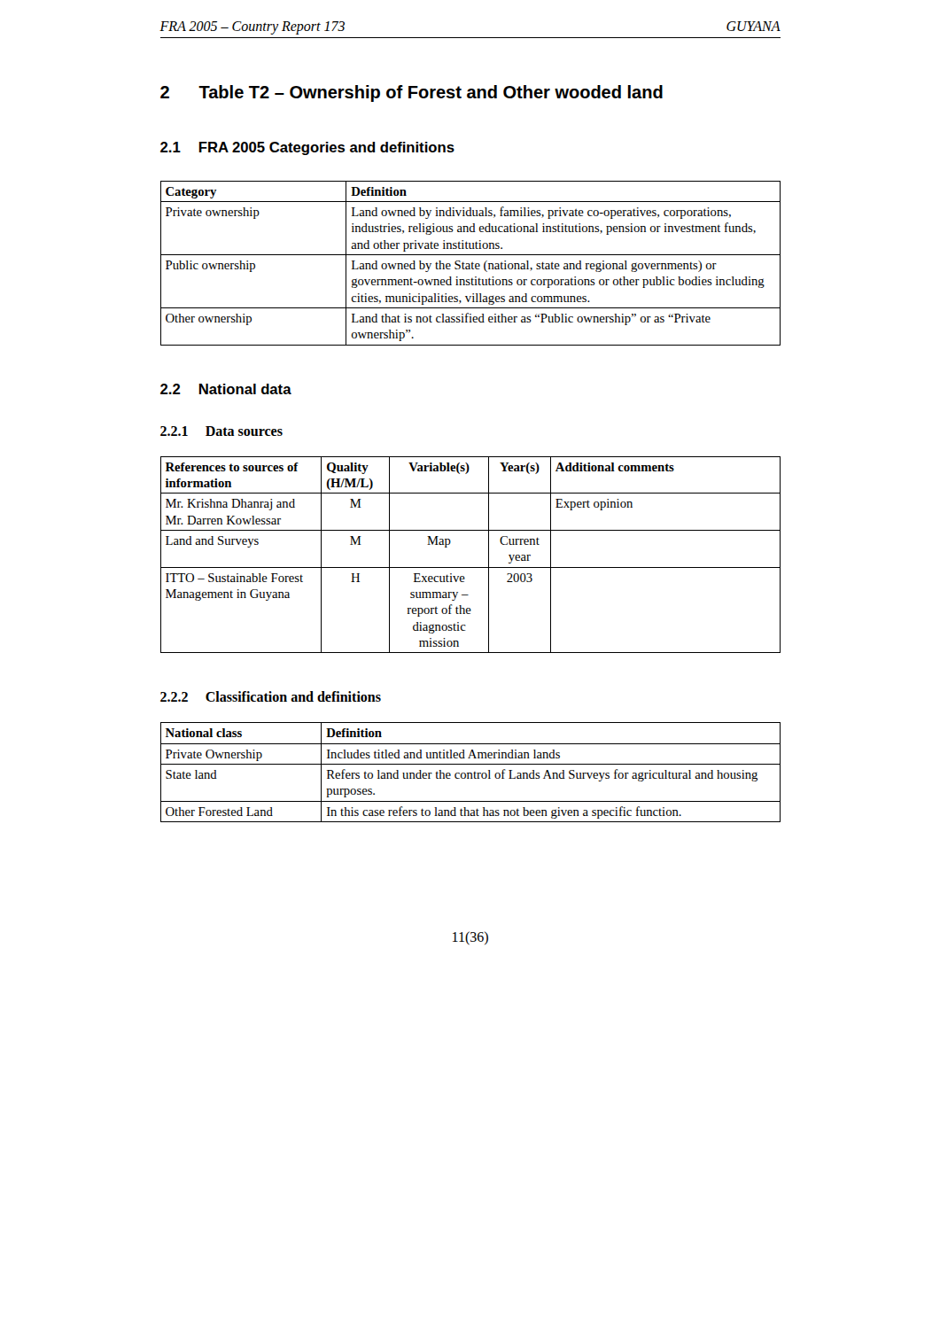FRA 2005 – Country Report 173
GUYANA
2 Table T2 – Ownership of Forest and Other wooded land
2.1 FRA 2005 Categories and definitions
| Category | Definition |
| --- | --- |
| Private ownership | Land owned by individuals, families, private co-operatives, corporations, industries, religious and educational institutions, pension or investment funds, and other private institutions. |
| Public ownership | Land owned by the State (national, state and regional governments) or government-owned institutions or corporations or other public bodies including cities, municipalities, villages and communes. |
| Other ownership | Land that is not classified either as “Public ownership” or as “Private ownership”. |
2.2 National data
2.2.1 Data sources
| References to sources of information | Quality (H/M/L) | Variable(s) | Year(s) | Additional comments |
| --- | --- | --- | --- | --- |
| Mr. Krishna Dhanraj and Mr. Darren Kowlessar | M | | | Expert opinion |
| Land and Surveys | M | Map | Current year | |
| ITTO – Sustainable Forest Management in Guyana | H | Executive summary – report of the diagnostic mission | 2003 | |
2.2.2 Classification and definitions
| National class | Definition |
| --- | --- |
| Private Ownership | Includes titled and untitled Amerindian lands |
| State land | Refers to land under the control of Lands And Surveys for agricultural and housing purposes. |
| Other Forested Land | In this case refers to land that has not been given a specific function. |
11(36)